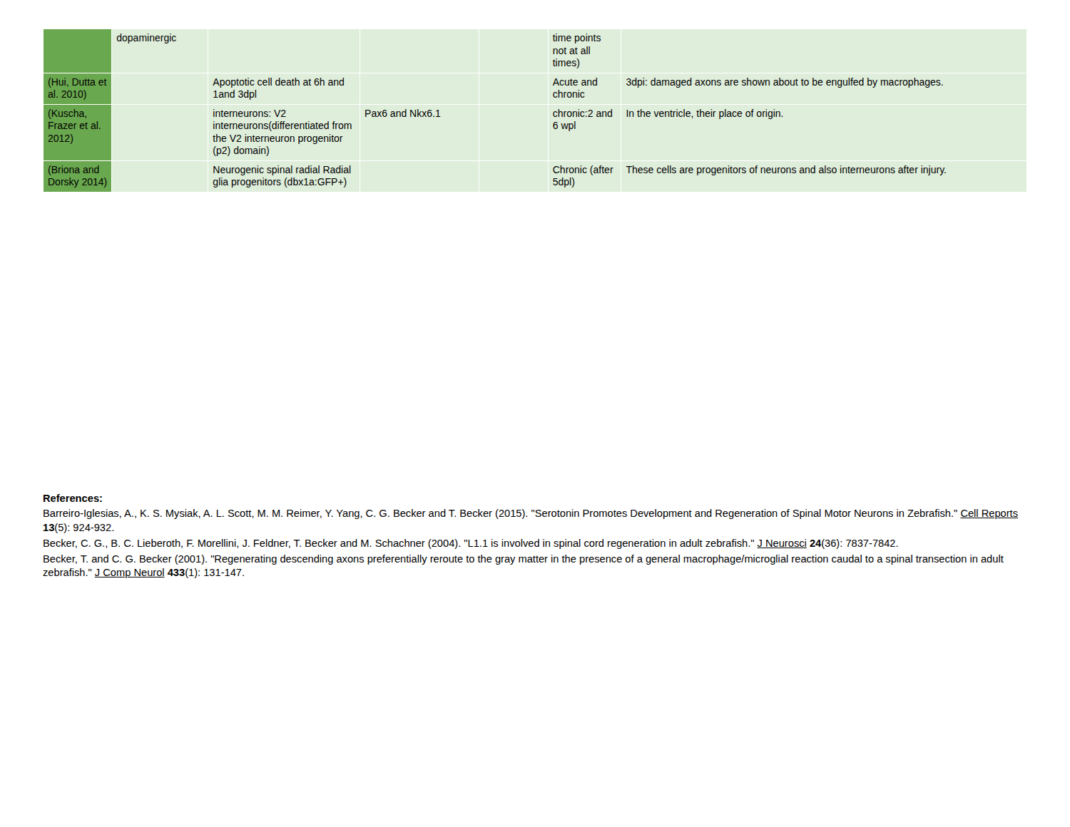| | dopaminergic | | | | time points not at all times) | |
| (Hui, Dutta et al. 2010) | | Apoptotic cell death at 6h and 1and 3dpl | | | Acute and chronic | 3dpi: damaged axons are shown about to be engulfed by macrophages. |
| (Kuscha, Frazer et al. 2012) | | interneurons: V2 interneurons(differentiated from the V2 interneuron progenitor (p2) domain) | Pax6 and Nkx6.1 | | chronic:2 and 6 wpl | In the ventricle, their place of origin. |
| (Briona and Dorsky 2014) | | Neurogenic spinal radial Radial glia progenitors (dbx1a:GFP+) | | | Chronic (after 5dpl) | These cells are progenitors of neurons and also interneurons after injury. |
References:
Barreiro-Iglesias, A., K. S. Mysiak, A. L. Scott, M. M. Reimer, Y. Yang, C. G. Becker and T. Becker (2015). "Serotonin Promotes Development and Regeneration of Spinal Motor Neurons in Zebrafish." Cell Reports 13(5): 924-932.
Becker, C. G., B. C. Lieberoth, F. Morellini, J. Feldner, T. Becker and M. Schachner (2004). "L1.1 is involved in spinal cord regeneration in adult zebrafish." J Neurosci 24(36): 7837-7842.
Becker, T. and C. G. Becker (2001). "Regenerating descending axons preferentially reroute to the gray matter in the presence of a general macrophage/microglial reaction caudal to a spinal transection in adult zebrafish." J Comp Neurol 433(1): 131-147.